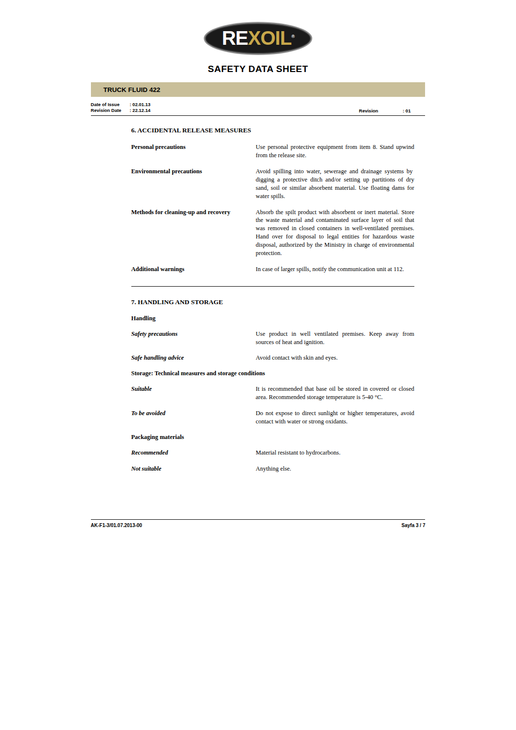REXOIL®
SAFETY DATA SHEET
TRUCK FLUID 422
Date of Issue: 02.01.13
Revision Date: 22.12.14
Revision: 01
6. ACCIDENTAL RELEASE MEASURES
Personal precautions
Use personal protective equipment from item 8. Stand upwind from the release site.
Environmental precautions
Avoid spilling into water, sewerage and drainage systems by digging a protective ditch and/or setting up partitions of dry sand, soil or similar absorbent material. Use floating dams for water spills.
Methods for cleaning-up and recovery
Absorb the spilt product with absorbent or inert material. Store the waste material and contaminated surface layer of soil that was removed in closed containers in well-ventilated premises. Hand over for disposal to legal entities for hazardous waste disposal, authorized by the Ministry in charge of environmental protection.
Additional warnings
In case of larger spills, notify the communication unit at 112.
7. HANDLING AND STORAGE
Handling
Safety precautions
Use product in well ventilated premises. Keep away from sources of heat and ignition.
Safe handling advice
Avoid contact with skin and eyes.
Storage: Technical measures and storage conditions
Suitable
It is recommended that base oil be stored in covered or closed area. Recommended storage temperature is 5-40 °C.
To be avoided
Do not expose to direct sunlight or higher temperatures, avoid contact with water or strong oxidants.
Packaging materials
Recommended
Material resistant to hydrocarbons.
Not suitable
Anything else.
AK-F1-3/01.07.2013-00
Sayfa 3 / 7